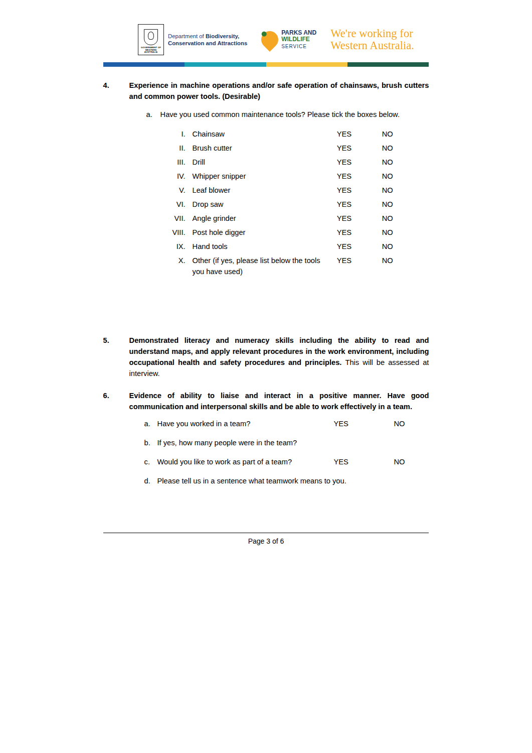GOVERNMENT OF
WESTERN AUSTRALIA
Department of Biodiversity,
Conservation and Attractions
PARKS AND
WILDLIFE
SERVICE
We're working for
Western Australia.
Experience in machine operations and/or safe operation of chainsaws, brush cutters and common power tools. (Desirable)
Have you used common maintenance tools? Please tick the boxes below.
| I. | Chainsaw | YES | NO |
| II. | Brush cutter | YES | NO |
| III. | Drill | YES | NO |
| IV. | Whipper snipper | YES | NO |
| V. | Leaf blower | YES | NO |
| VI. | Drop saw | YES | NO |
| VII. | Angle grinder | YES | NO |
| VIII. | Post hole digger | YES | NO |
| IX. | Hand tools | YES | NO |
| X. | Other (if yes, please list below the tools you have used) | YES | NO |
Demonstrated literacy and numeracy skills including the ability to read and understand maps, and apply relevant procedures in the work environment, including occupational health and safety procedures and principles. This will be assessed at interview.
Evidence of ability to liaise and interact in a positive manner. Have good communication and interpersonal skills and be able to work effectively in a team.
Have you worked in a team?
YES
NO
If yes, how many people were in the team?
Would you like to work as part of a team?
YES
NO
Please tell us in a sentence what teamwork means to you.
Page 3 of 6